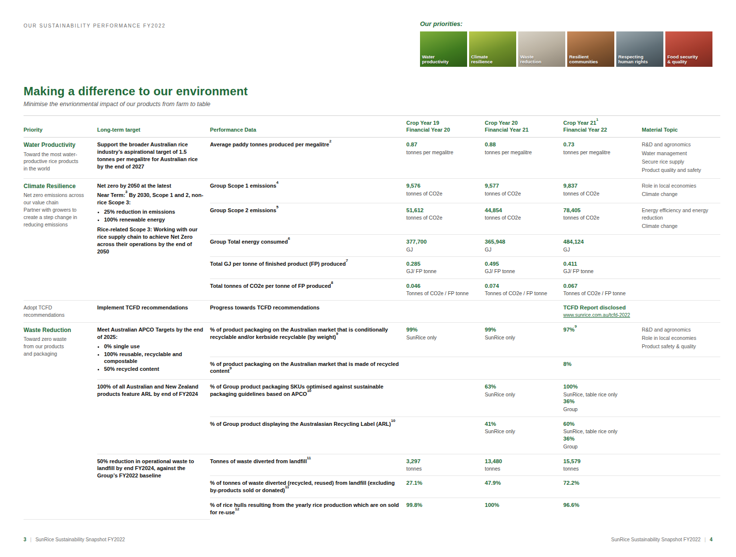OUR SUSTAINABILITY PERFORMANCE FY2022
Our priorities:
Water
productivity
Climate
resilience
Waste
reduction
Resilient
communities
Respecting
human rights
Food security
& quality
Making a difference to our environment
Minimise the envrionmental impact of our products from farm to table
| Priority | Long-term target | Performance Data | Crop Year 19 Financial Year 20 | Crop Year 20 Financial Year 21 | Crop Year 21 1 Financial Year 22 | Material Topic |
| --- | --- | --- | --- | --- | --- | --- |
| Water Productivity Toward the most water- productive rice products in the world | Support the broader Australian rice industry’s aspirational target of 1.5 tonnes per megalitre for Australian rice by the end of 2027 | Average paddy tonnes produced per megalitre 2 | 0.87 tonnes per megalitre | 0.88 tonnes per megalitre | 0.73 tonnes per megalitre | R&D and agronomics Water management Secure rice supply Product quality and safety |
| Climate Resilience Net zero emissions across our value chain Partner with growers to create a step change in reducing emissions | Net zero by 2050 at the latest Near Term: 3 By 2030, Scope 1 and 2, non-rice Scope 3: 25% reduction in emissions 100% renewable energy Rice-related Scope 3: Working with our rice supply chain to achieve Net Zero across their operations by the end of 2050 | Group Scope 1 emissions 4 | 9,576 tonnes of CO2e | 9,577 tonnes of CO2e | 9,837 tonnes of CO2e | Role in local economies Climate change |
| Group Scope 2 emissions 5 | 51,612 tonnes of CO2e | 44,854 tonnes of CO2e | 78,405 tonnes of CO2e | Energy efficiency and energy reduction Climate change |
| Group Total energy consumed 6 | 377,700 GJ | 365,948 GJ | 484,124 GJ | |
| Total GJ per tonne of finished product (FP) produced 7 | 0.285 GJ/ FP tonne | 0.495 GJ/ FP tonne | 0.411 GJ/ FP tonne | |
| Total tonnes of CO2e per tonne of FP produced 8 | 0.046 Tonnes of CO2e / FP tonne | 0.074 Tonnes of CO2e / FP tonne | 0.067 Tonnes of CO2e / FP tonne | |
| Adopt TCFD recommendations | Implement TCFD recommendations | Progress towards TCFD recommendations | | | TCFD Report disclosed www.sunrice.com.au/tcfd-2022 | |
| Waste Reduction Toward zero waste from our products and packaging | Meet Australian APCO Targets by the end of 2025: 0% single use 100% reusable, recyclable and compostable 50% recycled content | % of product packaging on the Australian market that is conditionally recyclable and/or kerbside recyclable (by weight) 9 | 99% SunRice only | 99% SunRice only | 97% 9 | R&D and agronomics Role in local economies Product safety & quality |
| % of product packaging on the Australian market that is made of recycled content 9 | | | 8% | |
| 100% of all Australian and New Zealand products feature ARL by end of FY2024 | % of Group product packaging SKUs optimised against sustainable packaging guidelines based on APCO 10 | | 63% SunRice only | 100% SunRice, table rice only 36% Group | |
| % of Group product displaying the Australasian Recycling Label (ARL) 10 | | 41% SunRice only | 60% SunRice, table rice only 36% Group | |
| 50% reduction in operational waste to landfill by end FY2024, against the Group’s FY2022 baseline | Tonnes of waste diverted from landfill 11 | 3,297 tonnes | 13,480 tonnes | 15,579 tonnes | |
| % of tonnes of waste diverted (recycled, reused) from landfill (excluding by-products sold or donated) 11 | 27.1% | 47.9% | 72.2% | |
| % of rice hulls resulting from the yearly rice production which are on sold for re-use 12 | 99.8% | 100% | 96.6% | |
3|SunRice Sustainability Snapshot FY2022
SunRice Sustainability Snapshot FY2022|4